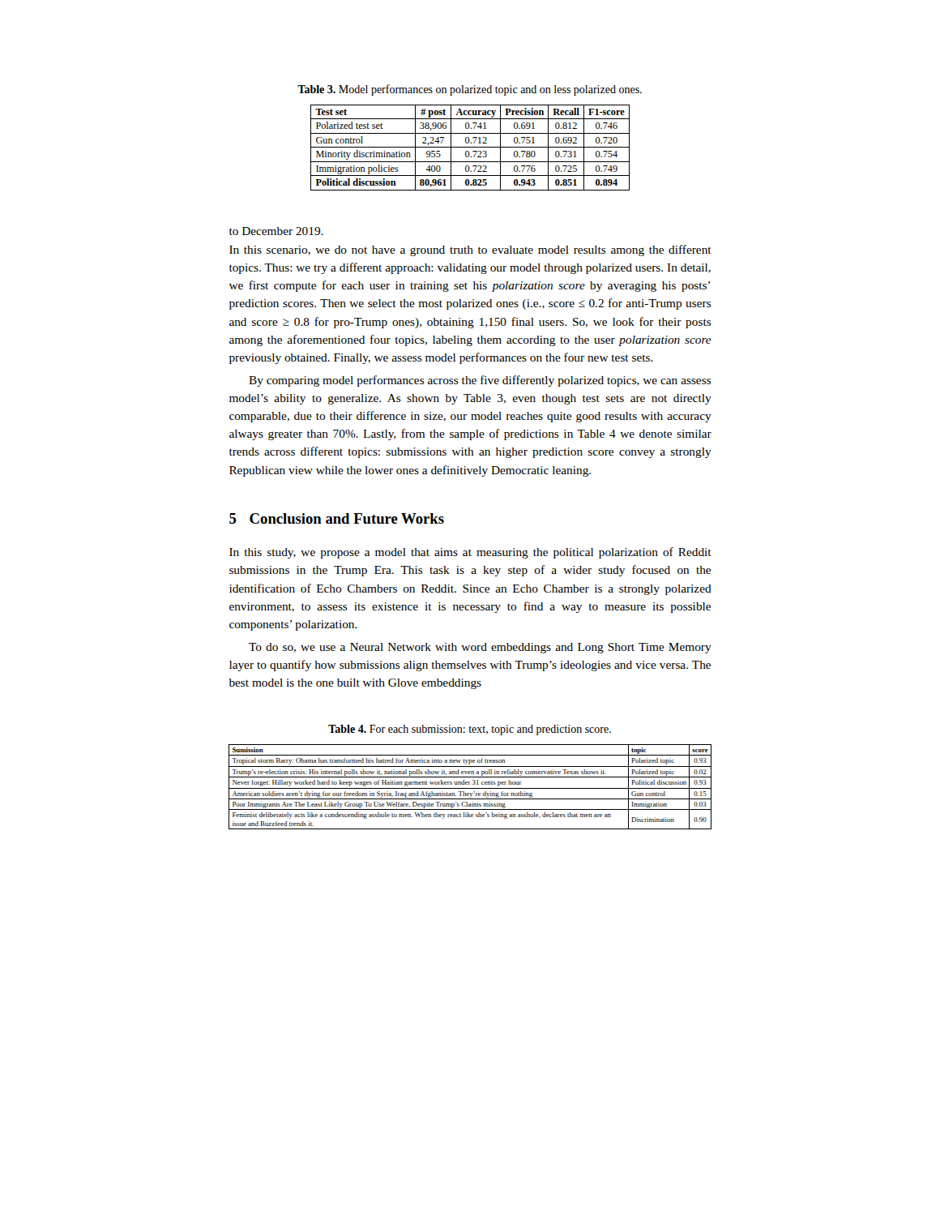Table 3. Model performances on polarized topic and on less polarized ones.
| Test set | # post | Accuracy | Precision | Recall | F1-score |
| --- | --- | --- | --- | --- | --- |
| Polarized test set | 38,906 | 0.741 | 0.691 | 0.812 | 0.746 |
| Gun control | 2,247 | 0.712 | 0.751 | 0.692 | 0.720 |
| Minority discrimination | 955 | 0.723 | 0.780 | 0.731 | 0.754 |
| Immigration policies | 400 | 0.722 | 0.776 | 0.725 | 0.749 |
| Political discussion | 80,961 | 0.825 | 0.943 | 0.851 | 0.894 |
to December 2019.
In this scenario, we do not have a ground truth to evaluate model results among the different topics. Thus: we try a different approach: validating our model through polarized users. In detail, we first compute for each user in training set his polarization score by averaging his posts’ prediction scores. Then we select the most polarized ones (i.e., score ≤ 0.2 for anti-Trump users and score ≥ 0.8 for pro-Trump ones), obtaining 1,150 final users. So, we look for their posts among the aforementioned four topics, labeling them according to the user polarization score previously obtained. Finally, we assess model performances on the four new test sets.
By comparing model performances across the five differently polarized topics, we can assess model’s ability to generalize. As shown by Table 3, even though test sets are not directly comparable, due to their difference in size, our model reaches quite good results with accuracy always greater than 70%. Lastly, from the sample of predictions in Table 4 we denote similar trends across different topics: submissions with an higher prediction score convey a strongly Republican view while the lower ones a definitively Democratic leaning.
5 Conclusion and Future Works
In this study, we propose a model that aims at measuring the political polarization of Reddit submissions in the Trump Era. This task is a key step of a wider study focused on the identification of Echo Chambers on Reddit. Since an Echo Chamber is a strongly polarized environment, to assess its existence it is necessary to find a way to measure its possible components’ polarization.
To do so, we use a Neural Network with word embeddings and Long Short Time Memory layer to quantify how submissions align themselves with Trump’s ideologies and vice versa. The best model is the one built with Glove embeddings
Table 4. For each submission: text, topic and prediction score.
| Sumission | topic | score |
| --- | --- | --- |
| Tropical storm Barry: Obama has transformed his hatred for America into a new type of treason | Polarized topic | 0.93 |
| Trump’s re-election crisis: His internal polls show it, national polls show it, and even a poll in reliably conservative Texas shows it. | Polarized topic | 0.02 |
| Never forget: Hillary worked hard to keep wages of Haitian garment workers under 31 cents per hour | Political discussion | 0.93 |
| American soldiers aren’t dying for our freedom in Syria, Iraq and Afghanistan. They’re dying for nothing | Gun control | 0.15 |
| Poor Immigrants Are The Least Likely Group To Use Welfare, Despite Trump’s Claims missing | Immigration | 0.03 |
| Feminist deliberately acts like a condescending asshole to men. When they react like she’s being an asshole, declares that men are an issue and Buzzfeed trends it. | Discrimination | 0.90 |